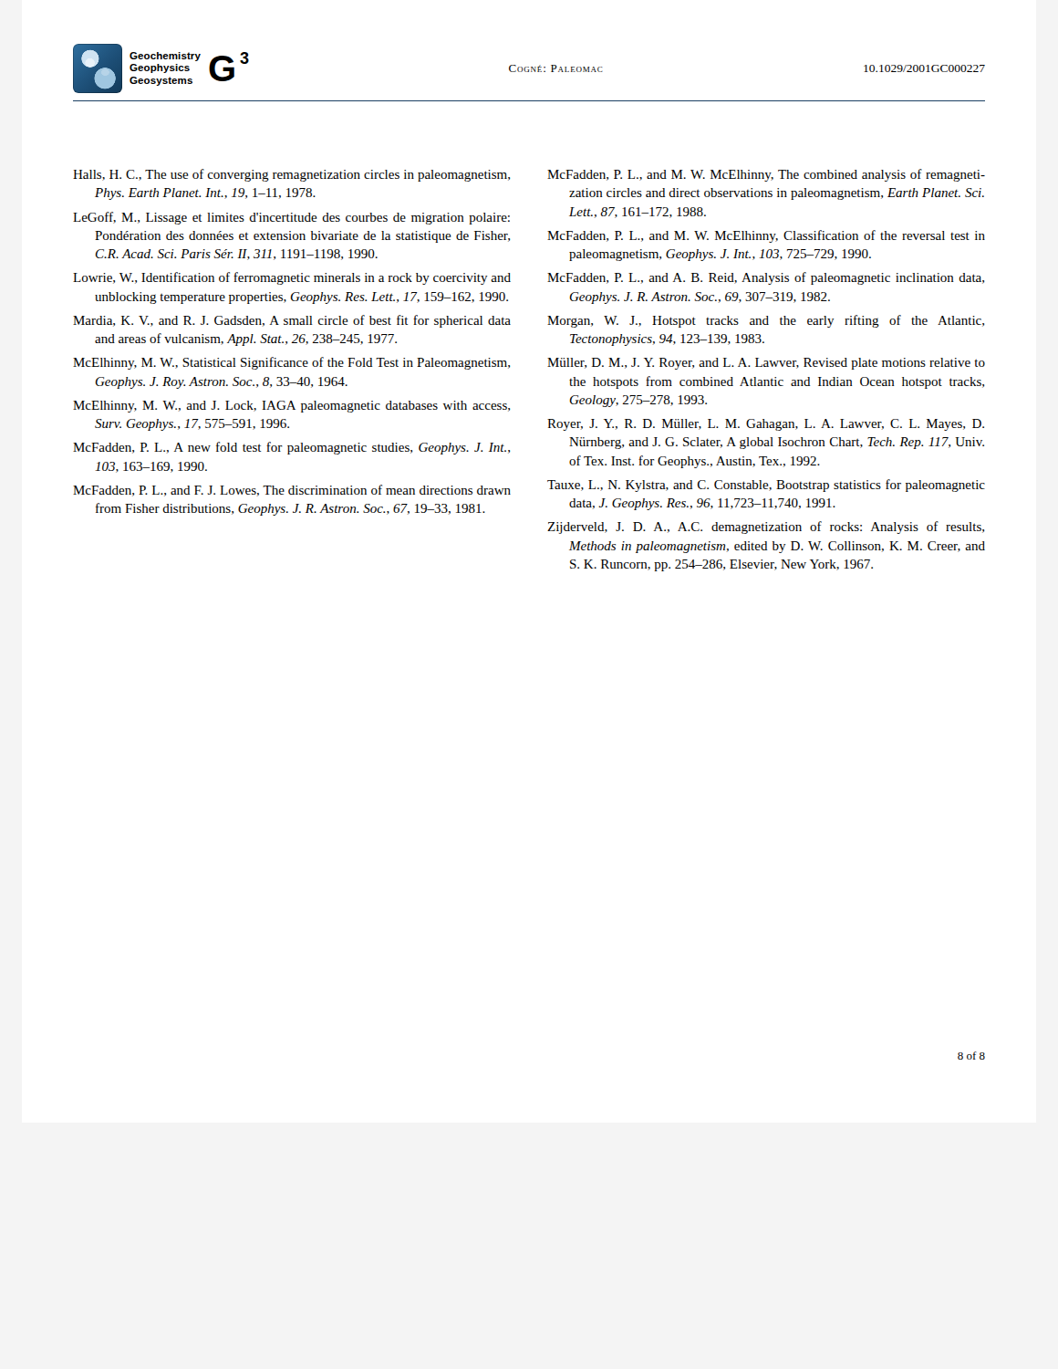Geochemistry
Geophysics
Geosystems
G3
Cogné: Paleomac
10.1029/2001GC000227
Halls, H. C., The use of converging remagnetization circles in paleomagnetism, Phys. Earth Planet. Int., 19, 1–11, 1978.
LeGoff, M., Lissage et limites d'incertitude des courbes de migration polaire: Pondération des données et extension bivariate de la statistique de Fisher, C.R. Acad. Sci. Paris Sér. II, 311, 1191–1198, 1990.
Lowrie, W., Identification of ferromagnetic minerals in a rock by coercivity and unblocking temperature properties, Geophys. Res. Lett., 17, 159–162, 1990.
Mardia, K. V., and R. J. Gadsden, A small circle of best fit for spherical data and areas of vulcanism, Appl. Stat., 26, 238–245, 1977.
McElhinny, M. W., Statistical Significance of the Fold Test in Paleomagnetism, Geophys. J. Roy. Astron. Soc., 8, 33–40, 1964.
McElhinny, M. W., and J. Lock, IAGA paleomagnetic databases with access, Surv. Geophys., 17, 575–591, 1996.
McFadden, P. L., A new fold test for paleomagnetic studies, Geophys. J. Int., 103, 163–169, 1990.
McFadden, P. L., and F. J. Lowes, The discrimination of mean directions drawn from Fisher distributions, Geophys. J. R. Astron. Soc., 67, 19–33, 1981.
McFadden, P. L., and M. W. McElhinny, The combined analysis of remagnetization circles and direct observations in paleomagnetism, Earth Planet. Sci. Lett., 87, 161–172, 1988.
McFadden, P. L., and M. W. McElhinny, Classification of the reversal test in paleomagnetism, Geophys. J. Int., 103, 725–729, 1990.
McFadden, P. L., and A. B. Reid, Analysis of paleomagnetic inclination data, Geophys. J. R. Astron. Soc., 69, 307–319, 1982.
Morgan, W. J., Hotspot tracks and the early rifting of the Atlantic, Tectonophysics, 94, 123–139, 1983.
Müller, D. M., J. Y. Royer, and L. A. Lawver, Revised plate motions relative to the hotspots from combined Atlantic and Indian Ocean hotspot tracks, Geology, 275–278, 1993.
Royer, J. Y., R. D. Müller, L. M. Gahagan, L. A. Lawver, C. L. Mayes, D. Nürnberg, and J. G. Sclater, A global Isochron Chart, Tech. Rep. 117, Univ. of Tex. Inst. for Geophys., Austin, Tex., 1992.
Tauxe, L., N. Kylstra, and C. Constable, Bootstrap statistics for paleomagnetic data, J. Geophys. Res., 96, 11,723–11,740, 1991.
Zijderveld, J. D. A., A.C. demagnetization of rocks: Analysis of results, Methods in paleomagnetism, edited by D. W. Collinson, K. M. Creer, and S. K. Runcorn, pp. 254–286, Elsevier, New York, 1967.
8 of 8